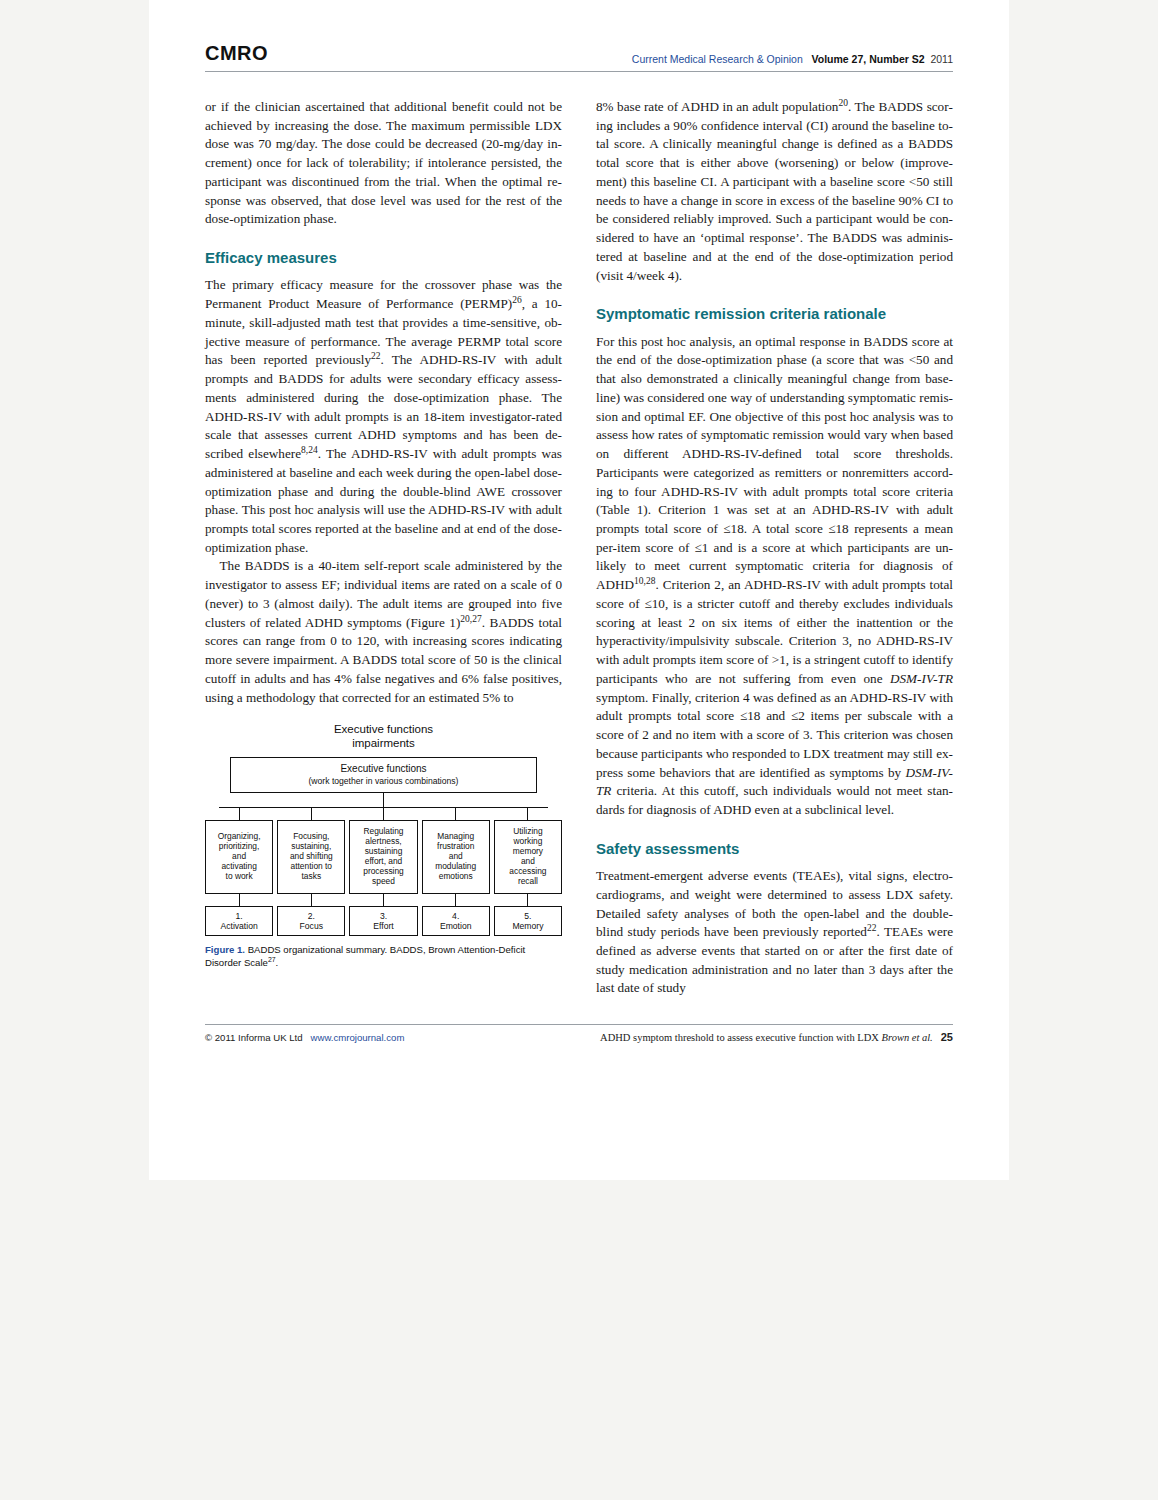CMRO
Current Medical Research & Opinion Volume 27, Number S2 2011
or if the clinician ascertained that additional benefit could not be achieved by increasing the dose. The maximum permissible LDX dose was 70 mg/day. The dose could be decreased (20-mg/day increment) once for lack of tolerability; if intolerance persisted, the participant was discontinued from the trial. When the optimal response was observed, that dose level was used for the rest of the dose-optimization phase.
Efficacy measures
The primary efficacy measure for the crossover phase was the Permanent Product Measure of Performance (PERMP)26, a 10-minute, skill-adjusted math test that provides a time-sensitive, objective measure of performance. The average PERMP total score has been reported previously22. The ADHD-RS-IV with adult prompts and BADDS for adults were secondary efficacy assessments administered during the dose-optimization phase. The ADHD-RS-IV with adult prompts is an 18-item investigator-rated scale that assesses current ADHD symptoms and has been described elsewhere8,24. The ADHD-RS-IV with adult prompts was administered at baseline and each week during the open-label dose-optimization phase and during the double-blind AWE crossover phase. This post hoc analysis will use the ADHD-RS-IV with adult prompts total scores reported at the baseline and at end of the dose-optimization phase.
The BADDS is a 40-item self-report scale administered by the investigator to assess EF; individual items are rated on a scale of 0 (never) to 3 (almost daily). The adult items are grouped into five clusters of related ADHD symptoms (Figure 1)20,27. BADDS total scores can range from 0 to 120, with increasing scores indicating more severe impairment. A BADDS total score of 50 is the clinical cutoff in adults and has 4% false negatives and 6% false positives, using a methodology that corrected for an estimated 5% to
Executive functions
impairments
Executive functions
(work together in various combinations)
Organizing,
prioritizing,
and
activating
to work
Focusing,
sustaining,
and shifting
attention to
tasks
Regulating
alertness,
sustaining
effort, and
processing
speed
Managing
frustration
and
modulating
emotions
Utilizing
working
memory
and
accessing
recall
1.
Activation
2.
Focus
3.
Effort
4.
Emotion
5.
Memory
Figure 1. BADDS organizational summary. BADDS, Brown Attention-Deficit Disorder Scale27.
8% base rate of ADHD in an adult population20. The BADDS scoring includes a 90% confidence interval (CI) around the baseline total score. A clinically meaningful change is defined as a BADDS total score that is either above (worsening) or below (improvement) this baseline CI. A participant with a baseline score <50 still needs to have a change in score in excess of the baseline 90% CI to be considered reliably improved. Such a participant would be considered to have an ‘optimal response’. The BADDS was administered at baseline and at the end of the dose-optimization period (visit 4/week 4).
Symptomatic remission criteria rationale
For this post hoc analysis, an optimal response in BADDS score at the end of the dose-optimization phase (a score that was <50 and that also demonstrated a clinically meaningful change from baseline) was considered one way of understanding symptomatic remission and optimal EF. One objective of this post hoc analysis was to assess how rates of symptomatic remission would vary when based on different ADHD-RS-IV-defined total score thresholds. Participants were categorized as remitters or nonremitters according to four ADHD-RS-IV with adult prompts total score criteria (Table 1). Criterion 1 was set at an ADHD-RS-IV with adult prompts total score of ≤18. A total score ≤18 represents a mean per-item score of ≤1 and is a score at which participants are unlikely to meet current symptomatic criteria for diagnosis of ADHD10,28. Criterion 2, an ADHD-RS-IV with adult prompts total score of ≤10, is a stricter cutoff and thereby excludes individuals scoring at least 2 on six items of either the inattention or the hyperactivity/impulsivity subscale. Criterion 3, no ADHD-RS-IV with adult prompts item score of >1, is a stringent cutoff to identify participants who are not suffering from even one DSM-IV-TR symptom. Finally, criterion 4 was defined as an ADHD-RS-IV with adult prompts total score ≤18 and ≤2 items per subscale with a score of 2 and no item with a score of 3. This criterion was chosen because participants who responded to LDX treatment may still express some behaviors that are identified as symptoms by DSM-IV-TR criteria. At this cutoff, such individuals would not meet standards for diagnosis of ADHD even at a subclinical level.
Safety assessments
Treatment-emergent adverse events (TEAEs), vital signs, electrocardiograms, and weight were determined to assess LDX safety. Detailed safety analyses of both the open-label and the double-blind study periods have been previously reported22. TEAEs were defined as adverse events that started on or after the first date of study medication administration and no later than 3 days after the last date of study
© 2011 Informa UK Ltd www.cmrojournal.com
ADHD symptom threshold to assess executive function with LDX Brown et al. 25